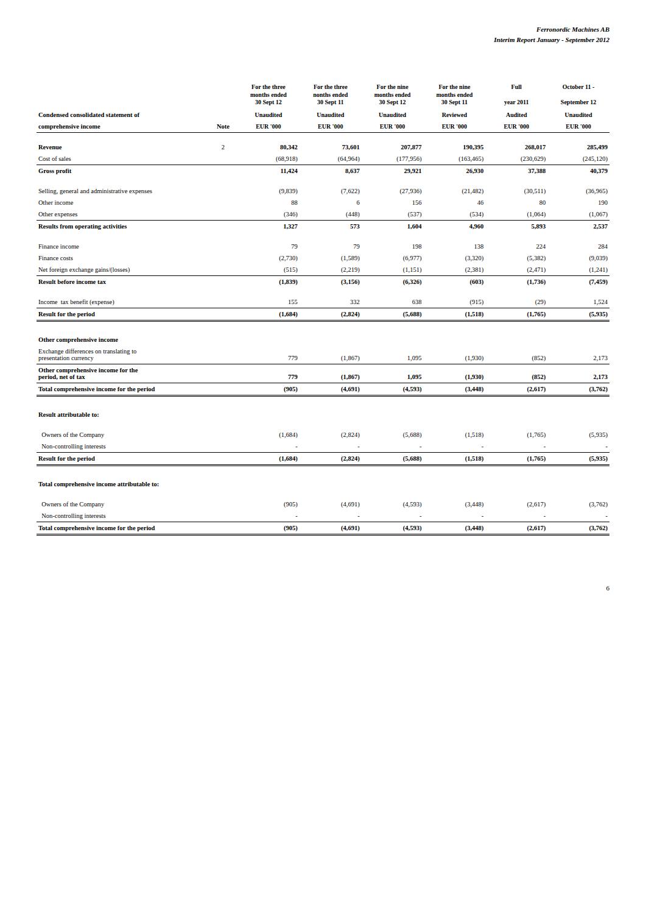Ferronordic Machines AB
Interim Report January - September 2012
| | | For the three months ended 30 Sept 12 | For the three nonths ended 30 Sept 11 | For the nine months ended 30 Sept 12 | For the nine months ended 30 Sept 11 | Full year 2011 | October 11 - September 12 |
| --- | --- | --- | --- | --- | --- | --- | --- |
| Condensed consolidated statement of | | Unaudited | Unaudited | Unaudited | Reviewed | Audited | Unaudited |
| comprehensive income | Note | EUR '000 | EUR '000 | EUR '000 | EUR '000 | EUR '000 | EUR '000 |
| Revenue | 2 | 80,342 | 73,601 | 207,877 | 190,395 | 268,017 | 285,499 |
| Cost of sales | | (68,918) | (64,964) | (177,956) | (163,465) | (230,629) | (245,120) |
| Gross profit | | 11,424 | 8,637 | 29,921 | 26,930 | 37,388 | 40,379 |
| Selling, general and administrative expenses | | (9,839) | (7,622) | (27,936) | (21,482) | (30,511) | (36,965) |
| Other income | | 88 | 6 | 156 | 46 | 80 | 190 |
| Other expenses | | (346) | (448) | (537) | (534) | (1,064) | (1,067) |
| Results from operating activities | | 1,327 | 573 | 1,604 | 4,960 | 5,893 | 2,537 |
| Finance income | | 79 | 79 | 198 | 138 | 224 | 284 |
| Finance costs | | (2,730) | (1,589) | (6,977) | (3,320) | (5,382) | (9,039) |
| Net foreign exchange gains/(losses) | | (515) | (2,219) | (1,151) | (2,381) | (2,471) | (1,241) |
| Result before income tax | | (1,839) | (3,156) | (6,326) | (603) | (1,736) | (7,459) |
| Income tax benefit (expense) | | 155 | 332 | 638 | (915) | (29) | 1,524 |
| Result for the period | | (1,684) | (2,824) | (5,688) | (1,518) | (1,765) | (5,935) |
| Other comprehensive income | | | | | | | |
| Exchange differences on translating to presentation currency | | 779 | (1,867) | 1,095 | (1,930) | (852) | 2,173 |
| Other comprehensive income for the period, net of tax | | 779 | (1,867) | 1,095 | (1,930) | (852) | 2,173 |
| Total comprehensive income for the period | | (905) | (4,691) | (4,593) | (3,448) | (2,617) | (3,762) |
| Result attributable to: | | | | | | | |
| Owners of the Company | | (1,684) | (2,824) | (5,688) | (1,518) | (1,765) | (5,935) |
| Non-controlling interests | | - | - | - | - | - | - |
| Result for the period | | (1,684) | (2,824) | (5,688) | (1,518) | (1,765) | (5,935) |
| Total comprehensive income attributable to: | | | | | | | |
| Owners of the Company | | (905) | (4,691) | (4,593) | (3,448) | (2,617) | (3,762) |
| Non-controlling interests | | - | - | - | - | - | - |
| Total comprehensive income for the period | | (905) | (4,691) | (4,593) | (3,448) | (2,617) | (3,762) |
6